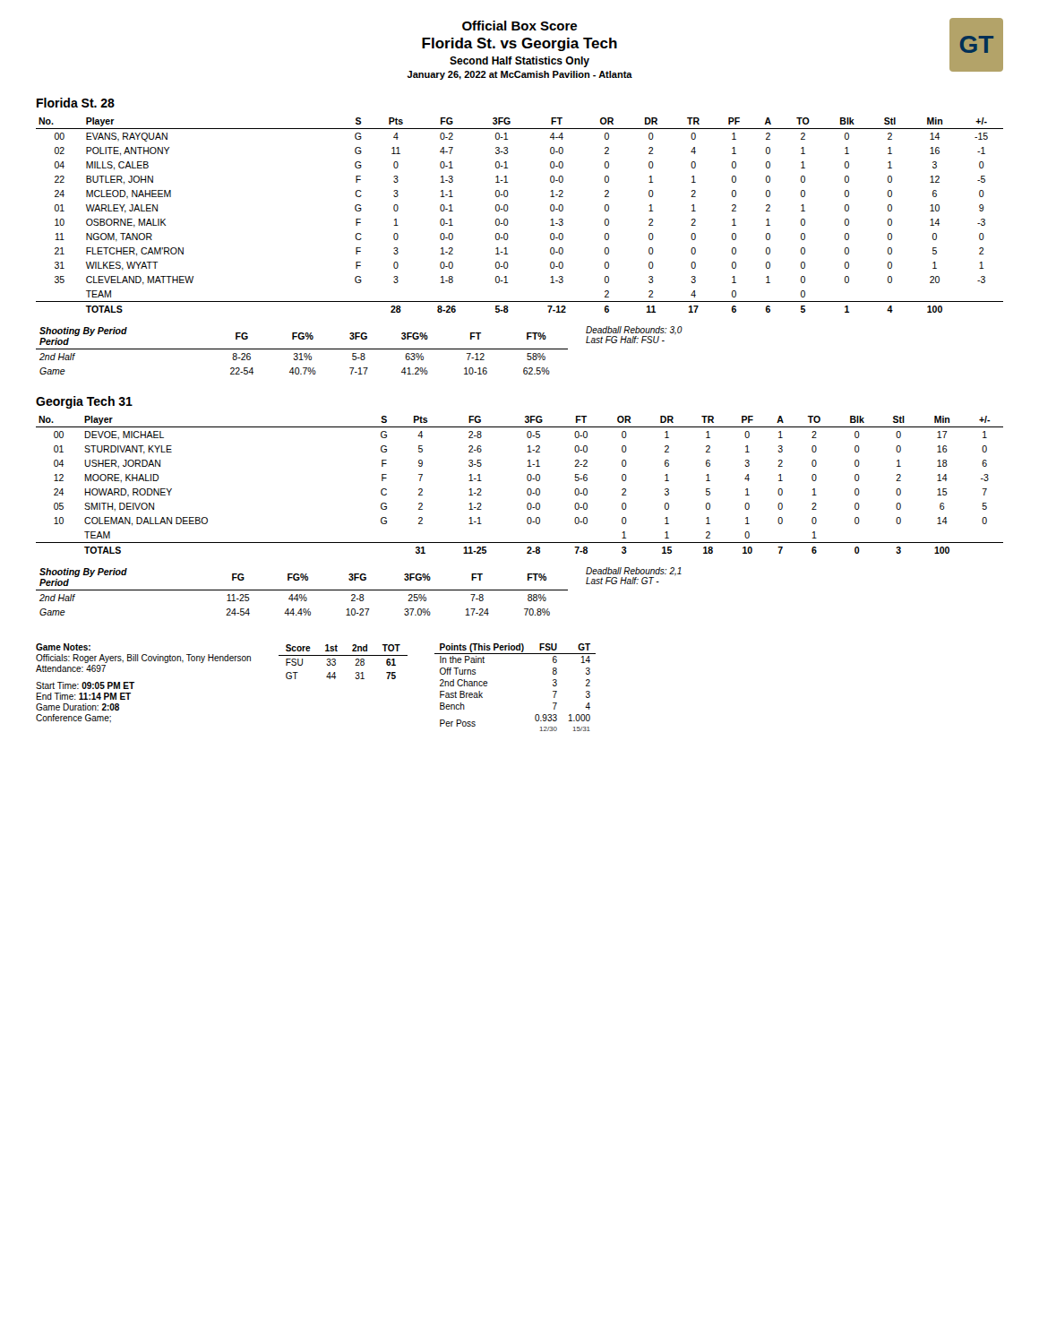GT
Official Box Score
Florida St. vs Georgia Tech
Second Half Statistics Only
January 26, 2022 at McCamish Pavilion - Atlanta
Florida St. 28
| No. | Player | S | Pts | FG | 3FG | FT | OR | DR | TR | PF | A | TO | Blk | Stl | Min | +/- |
| --- | --- | --- | --- | --- | --- | --- | --- | --- | --- | --- | --- | --- | --- | --- | --- | --- |
| 00 | EVANS, RAYQUAN | G | 4 | 0-2 | 0-1 | 4-4 | 0 | 0 | 0 | 1 | 2 | 2 | 0 | 2 | 14 | -15 |
| 02 | POLITE, ANTHONY | G | 11 | 4-7 | 3-3 | 0-0 | 2 | 2 | 4 | 1 | 0 | 1 | 1 | 1 | 16 | -1 |
| 04 | MILLS, CALEB | G | 0 | 0-1 | 0-1 | 0-0 | 0 | 0 | 0 | 0 | 0 | 1 | 0 | 1 | 3 | 0 |
| 22 | BUTLER, JOHN | F | 3 | 1-3 | 1-1 | 0-0 | 0 | 1 | 1 | 0 | 0 | 0 | 0 | 0 | 12 | -5 |
| 24 | MCLEOD, NAHEEM | C | 3 | 1-1 | 0-0 | 1-2 | 2 | 0 | 2 | 0 | 0 | 0 | 0 | 0 | 6 | 0 |
| 01 | WARLEY, JALEN | G | 0 | 0-1 | 0-0 | 0-0 | 0 | 1 | 1 | 2 | 2 | 1 | 0 | 0 | 10 | 9 |
| 10 | OSBORNE, MALIK | F | 1 | 0-1 | 0-0 | 1-3 | 0 | 2 | 2 | 1 | 1 | 0 | 0 | 0 | 14 | -3 |
| 11 | NGOM, TANOR | C | 0 | 0-0 | 0-0 | 0-0 | 0 | 0 | 0 | 0 | 0 | 0 | 0 | 0 | 0 | 0 |
| 21 | FLETCHER, CAM'RON | F | 3 | 1-2 | 1-1 | 0-0 | 0 | 0 | 0 | 0 | 0 | 0 | 0 | 0 | 5 | 2 |
| 31 | WILKES, WYATT | F | 0 | 0-0 | 0-0 | 0-0 | 0 | 0 | 0 | 0 | 0 | 0 | 0 | 0 | 1 | 1 |
| 35 | CLEVELAND, MATTHEW | G | 3 | 1-8 | 0-1 | 1-3 | 0 | 3 | 3 | 1 | 1 | 0 | 0 | 0 | 20 | -3 |
| | TEAM | | | | | | 2 | 2 | 4 | 0 | | 0 | | | | |
| | TOTALS | | 28 | 8-26 | 5-8 | 7-12 | 6 | 11 | 17 | 6 | 6 | 5 | 1 | 4 | 100 | |
| Shooting By Period Period | FG | FG% | 3FG | 3FG% | FT | FT% |
| --- | --- | --- | --- | --- | --- | --- |
| 2nd Half | 8-26 | 31% | 5-8 | 63% | 7-12 | 58% |
| Game | 22-54 | 40.7% | 7-17 | 41.2% | 10-16 | 62.5% |
Deadball Rebounds: 3,0
Last FG Half: FSU -
Georgia Tech 31
| No. | Player | S | Pts | FG | 3FG | FT | OR | DR | TR | PF | A | TO | Blk | Stl | Min | +/- |
| --- | --- | --- | --- | --- | --- | --- | --- | --- | --- | --- | --- | --- | --- | --- | --- | --- |
| 00 | DEVOE, MICHAEL | G | 4 | 2-8 | 0-5 | 0-0 | 0 | 1 | 1 | 0 | 1 | 2 | 0 | 0 | 17 | 1 |
| 01 | STURDIVANT, KYLE | G | 5 | 2-6 | 1-2 | 0-0 | 0 | 2 | 2 | 1 | 3 | 0 | 0 | 0 | 16 | 0 |
| 04 | USHER, JORDAN | F | 9 | 3-5 | 1-1 | 2-2 | 0 | 6 | 6 | 3 | 2 | 0 | 0 | 1 | 18 | 6 |
| 12 | MOORE, KHALID | F | 7 | 1-1 | 0-0 | 5-6 | 0 | 1 | 1 | 4 | 1 | 0 | 0 | 2 | 14 | -3 |
| 24 | HOWARD, RODNEY | C | 2 | 1-2 | 0-0 | 0-0 | 2 | 3 | 5 | 1 | 0 | 1 | 0 | 0 | 15 | 7 |
| 05 | SMITH, DEIVON | G | 2 | 1-2 | 0-0 | 0-0 | 0 | 0 | 0 | 0 | 0 | 2 | 0 | 0 | 6 | 5 |
| 10 | COLEMAN, DALLAN DEEBO | G | 2 | 1-1 | 0-0 | 0-0 | 0 | 1 | 1 | 1 | 0 | 0 | 0 | 0 | 14 | 0 |
| | TEAM | | | | | | 1 | 1 | 2 | 0 | | 1 | | | | |
| | TOTALS | | 31 | 11-25 | 2-8 | 7-8 | 3 | 15 | 18 | 10 | 7 | 6 | 0 | 3 | 100 | |
| Shooting By Period Period | FG | FG% | 3FG | 3FG% | FT | FT% |
| --- | --- | --- | --- | --- | --- | --- |
| 2nd Half | 11-25 | 44% | 2-8 | 25% | 7-8 | 88% |
| Game | 24-54 | 44.4% | 10-27 | 37.0% | 17-24 | 70.8% |
Deadball Rebounds: 2,1
Last FG Half: GT -
Game Notes:
Officials: Roger Ayers, Bill Covington, Tony Henderson
Attendance: 4697
Start Time: 09:05 PM ET
End Time: 11:14 PM ET
Game Duration: 2:08
Conference Game;
| Score | 1st | 2nd | TOT |
| --- | --- | --- | --- |
| FSU | 33 | 28 | 61 |
| GT | 44 | 31 | 75 |
| Points (This Period) | FSU | GT |
| --- | --- | --- |
| In the Paint | 6 | 14 |
| Off Turns | 8 | 3 |
| 2nd Chance | 3 | 2 |
| Fast Break | 7 | 3 |
| Bench | 7 | 4 |
| Per Poss | 0.933 12/30 | 1.000 15/31 |